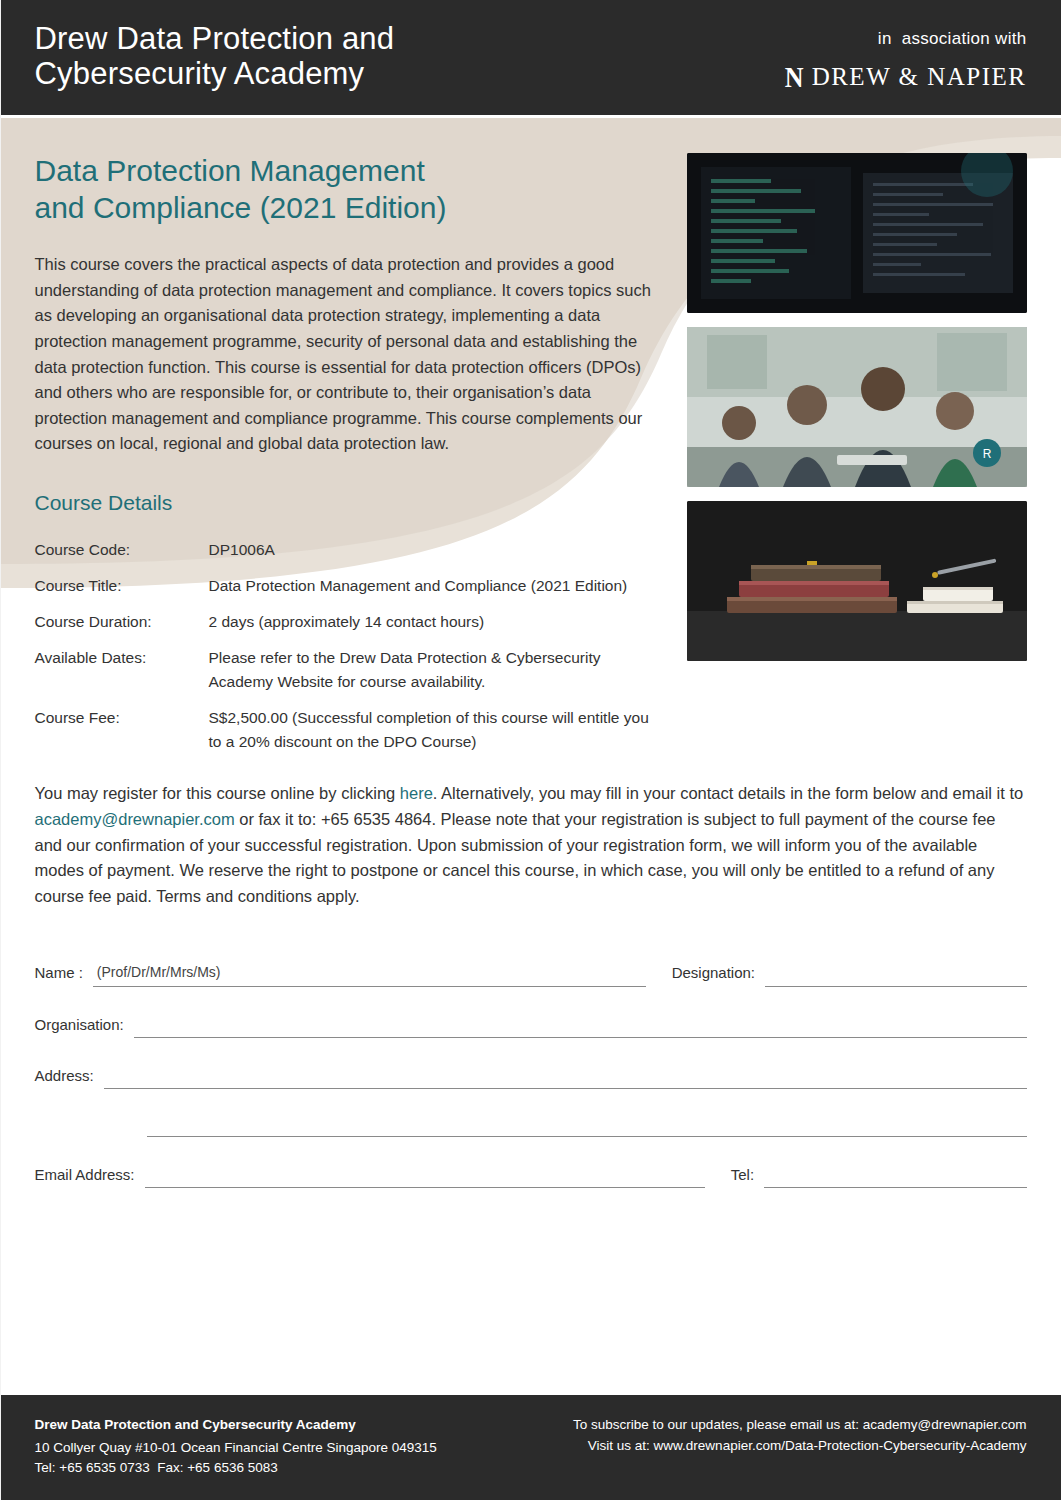Drew Data Protection and
Cybersecurity Academy
in association with
N DREW & NAPIER
Data Protection Management
and Compliance (2021 Edition)
This course covers the practical aspects of data protection and provides a good understanding of data protection management and compliance. It covers topics such as developing an organisational data protection strategy, implementing a data protection management programme, security of personal data and estab­lishing the data protection function. This course is essential for data protection officers (DPOs) and others who are responsible for, or contribute to, their organi­sation’s data protection management and compliance programme. This course complements our courses on local, regional and global data protection law.
Course Details
| Course Code: | DP1006A |
| Course Title: | Data Protection Management and Compliance (2021 Edition) |
| Course Duration: | 2 days (approximately 14 contact hours) |
| Available Dates: | Please refer to the Drew Data Protection & Cybersecurity Academy Website for course availability. |
| Course Fee: | S$2,500.00 (Successful completion of this course will entitle you to a 20% discount on the DPO Course) |
R
You may register for this course online by clicking here. Alternatively, you may fill in your contact details in the form below and email it to academy@drewnapier.com or fax it to: +65 6535 4864. Please note that your registration is subject to full payment of the course fee and our confirmation of your successful registration. Upon submission of your registration form, we will inform you of the available modes of payment. We reserve the right to postpone or cancel this course, in which case, you will only be entitled to a refund of any course fee paid. Terms and conditions apply.
Name :
(Prof/Dr/Mr/Mrs/Ms)
Designation:
Organisation:
Address:
Email Address:
Tel:
Drew Data Protection and Cybersecurity Academy 10 Collyer Quay #10-01 Ocean Financial Centre Singapore 049315
Tel: +65 6535 0733 Fax: +65 6536 5083
To subscribe to our updates, please email us at: academy@drewnapier.com
Visit us at: www.drewnapier.com/Data-Protection-Cybersecurity-Academy